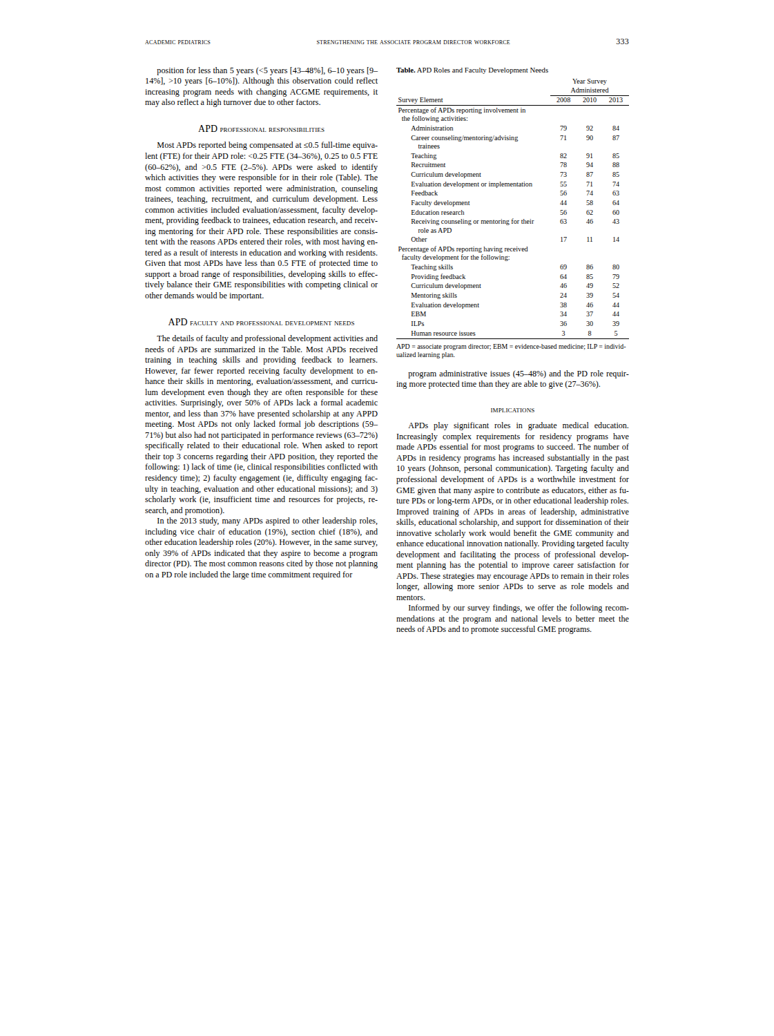Academic Pediatrics Strengthening the Associate Program Director Workforce 333
position for less than 5 years (<5 years [43–48%], 6–10 years [9–14%], >10 years [6–10%]). Although this observation could reflect increasing program needs with changing ACGME requirements, it may also reflect a high turnover due to other factors.
APD Professional Responsibilities
Most APDs reported being compensated at ≤0.5 full-time equivalent (FTE) for their APD role: <0.25 FTE (34–36%), 0.25 to 0.5 FTE (60–62%), and >0.5 FTE (2–5%). APDs were asked to identify which activities they were responsible for in their role (Table). The most common activities reported were administration, counseling trainees, teaching, recruitment, and curriculum development. Less common activities included evaluation/assessment, faculty development, providing feedback to trainees, education research, and receiving mentoring for their APD role. These responsibilities are consistent with the reasons APDs entered their roles, with most having entered as a result of interests in education and working with residents. Given that most APDs have less than 0.5 FTE of protected time to support a broad range of responsibilities, developing skills to effectively balance their GME responsibilities with competing clinical or other demands would be important.
APD Faculty and Professional Development Needs
The details of faculty and professional development activities and needs of APDs are summarized in the Table. Most APDs received training in teaching skills and providing feedback to learners. However, far fewer reported receiving faculty development to enhance their skills in mentoring, evaluation/assessment, and curriculum development even though they are often responsible for these activities. Surprisingly, over 50% of APDs lack a formal academic mentor, and less than 37% have presented scholarship at any APPD meeting. Most APDs not only lacked formal job descriptions (59–71%) but also had not participated in performance reviews (63–72%) specifically related to their educational role. When asked to report their top 3 concerns regarding their APD position, they reported the following: 1) lack of time (ie, clinical responsibilities conflicted with residency time); 2) faculty engagement (ie, difficulty engaging faculty in teaching, evaluation and other educational missions); and 3) scholarly work (ie, insufficient time and resources for projects, research, and promotion).
In the 2013 study, many APDs aspired to other leadership roles, including vice chair of education (19%), section chief (18%), and other education leadership roles (20%). However, in the same survey, only 39% of APDs indicated that they aspire to become a program director (PD). The most common reasons cited by those not planning on a PD role included the large time commitment required for
Table. APD Roles and Faculty Development Needs
| | Year Survey Administered |
| --- | --- |
| Survey Element | 2008 | 2010 | 2013 |
| Percentage of APDs reporting involvement in the following activities: |
| Administration | 79 | 92 | 84 |
| Career counseling/mentoring/advising trainees | 71 | 90 | 87 |
| Teaching | 82 | 91 | 85 |
| Recruitment | 78 | 94 | 88 |
| Curriculum development | 73 | 87 | 85 |
| Evaluation development or implementation | 55 | 71 | 74 |
| Feedback | 56 | 74 | 63 |
| Faculty development | 44 | 58 | 64 |
| Education research | 56 | 62 | 60 |
| Receiving counseling or mentoring for their role as APD | 63 | 46 | 43 |
| Other | 17 | 11 | 14 |
| Percentage of APDs reporting having received faculty development for the following: |
| Teaching skills | 69 | 86 | 80 |
| Providing feedback | 64 | 85 | 79 |
| Curriculum development | 46 | 49 | 52 |
| Mentoring skills | 24 | 39 | 54 |
| Evaluation development | 38 | 46 | 44 |
| EBM | 34 | 37 | 44 |
| ILPs | 36 | 30 | 39 |
| Human resource issues | 3 | 8 | 5 |
APD = associate program director; EBM = evidence-based medicine; ILP = individualized learning plan.
program administrative issues (45–48%) and the PD role requiring more protected time than they are able to give (27–36%).
Implications
APDs play significant roles in graduate medical education. Increasingly complex requirements for residency programs have made APDs essential for most programs to succeed. The number of APDs in residency programs has increased substantially in the past 10 years (Johnson, personal communication). Targeting faculty and professional development of APDs is a worthwhile investment for GME given that many aspire to contribute as educators, either as future PDs or long-term APDs, or in other educational leadership roles. Improved training of APDs in areas of leadership, administrative skills, educational scholarship, and support for dissemination of their innovative scholarly work would benefit the GME community and enhance educational innovation nationally. Providing targeted faculty development and facilitating the process of professional development planning has the potential to improve career satisfaction for APDs. These strategies may encourage APDs to remain in their roles longer, allowing more senior APDs to serve as role models and mentors.
Informed by our survey findings, we offer the following recommendations at the program and national levels to better meet the needs of APDs and to promote successful GME programs.